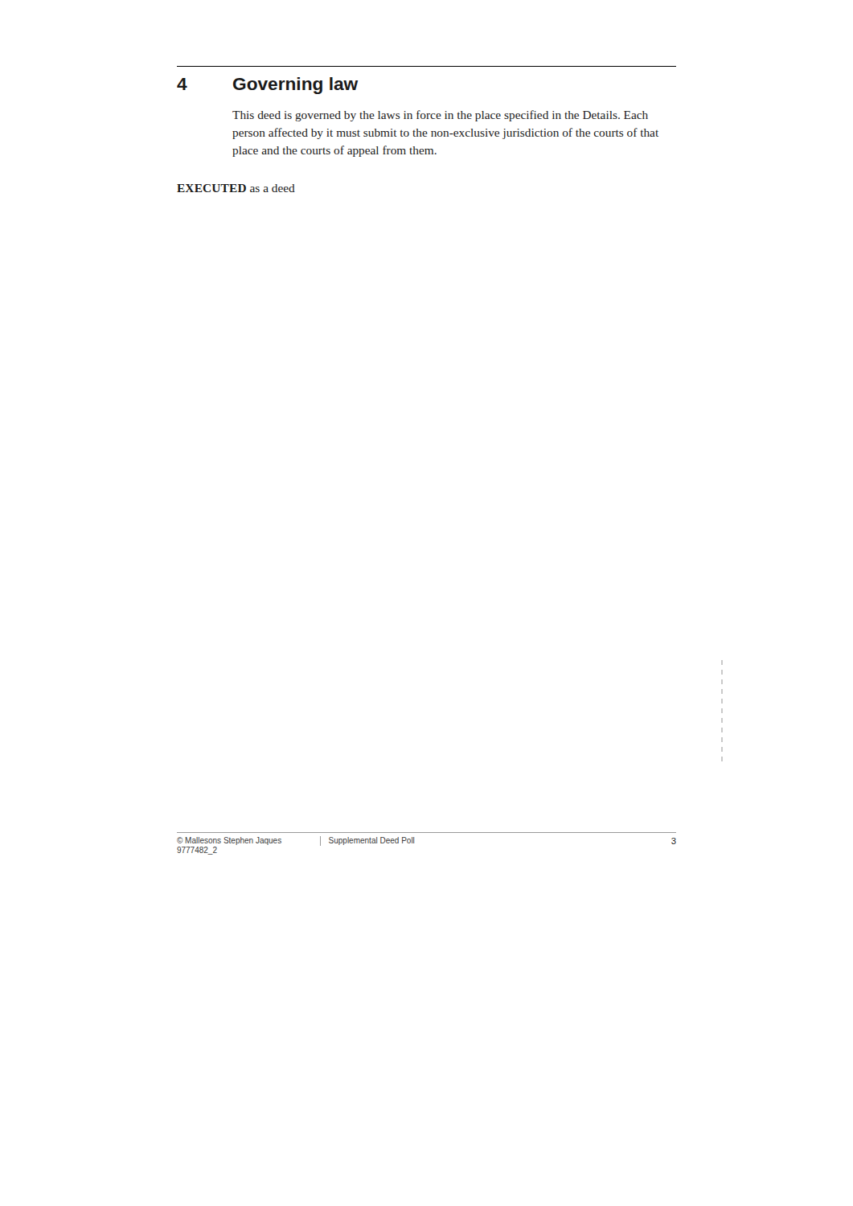4
Governing law
This deed is governed by the laws in force in the place specified in the Details. Each person affected by it must submit to the non-exclusive jurisdiction of the courts of that place and the courts of appeal from them.
EXECUTED as a deed
© Mallesons Stephen Jaques
9777482_2
Supplemental Deed Poll
3